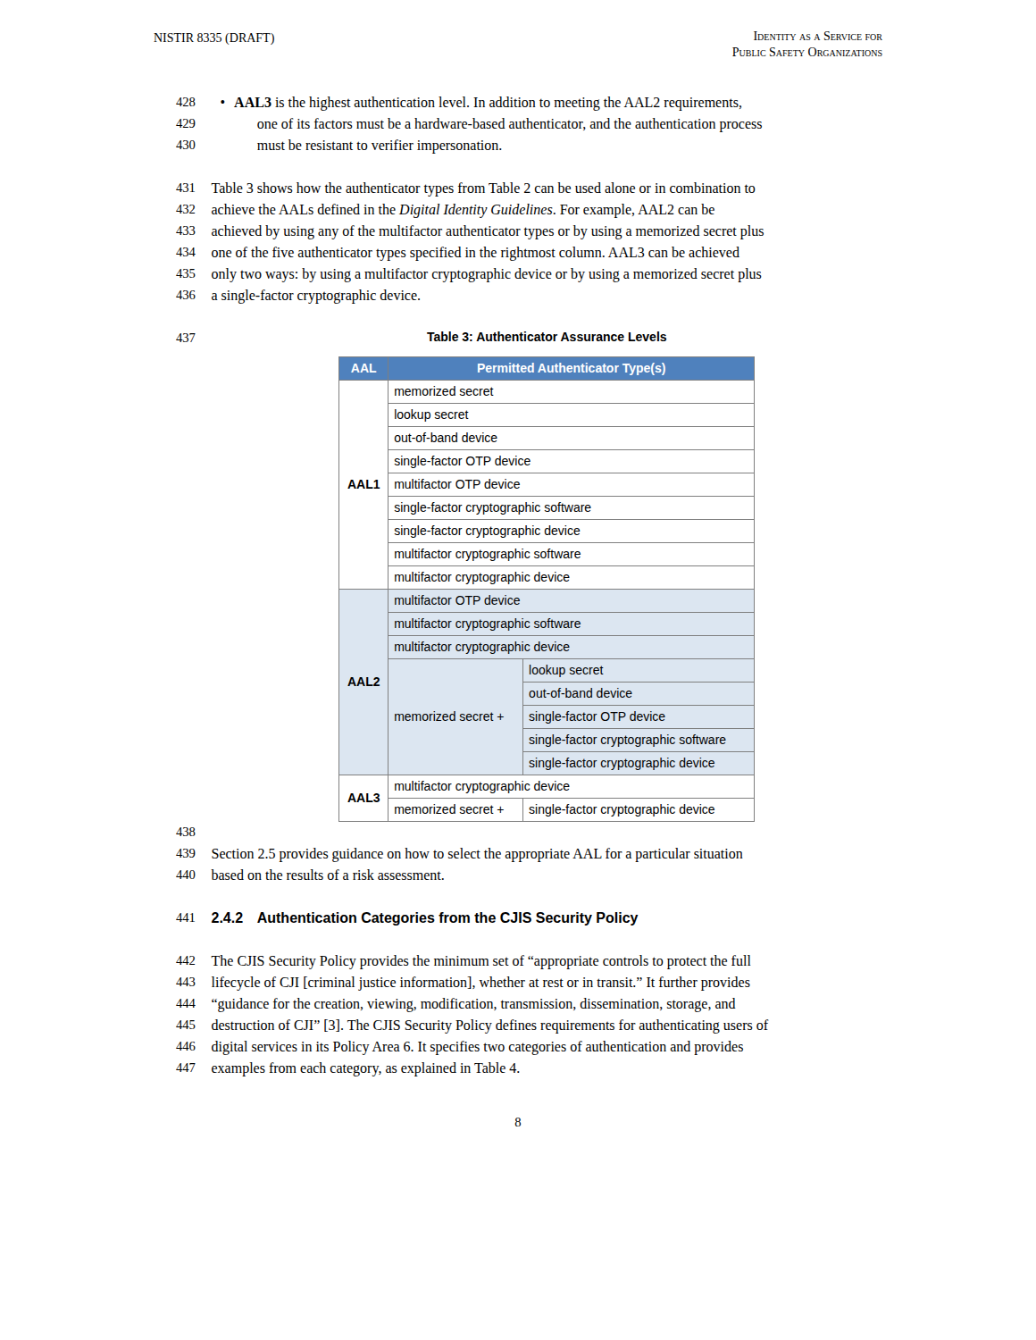NISTIR 8335 (DRAFT)
Identity as a Service for
Public Safety Organizations
428
•
AAL3 is the highest authentication level. In addition to meeting the AAL2 requirements,
429
one of its factors must be a hardware-based authenticator, and the authentication process
430
must be resistant to verifier impersonation.
431
Table 3 shows how the authenticator types from Table 2 can be used alone or in combination to
432
achieve the AALs defined in the Digital Identity Guidelines. For example, AAL2 can be
433
achieved by using any of the multifactor authenticator types or by using a memorized secret plus
434
one of the five authenticator types specified in the rightmost column. AAL3 can be achieved
435
only two ways: by using a multifactor cryptographic device or by using a memorized secret plus
436
a single-factor cryptographic device.
437
Table 3: Authenticator Assurance Levels
| AAL | Permitted Authenticator Type(s) |
| --- | --- |
| AAL1 | memorized secret |
| lookup secret |
| out-of-band device |
| single-factor OTP device |
| multifactor OTP device |
| single-factor cryptographic software |
| single-factor cryptographic device |
| multifactor cryptographic software |
| multifactor cryptographic device |
| AAL2 | multifactor OTP device |
| multifactor cryptographic software |
| multifactor cryptographic device |
| memorized secret + | lookup secret |
| out-of-band device |
| single-factor OTP device |
| single-factor cryptographic software |
| single-factor cryptographic device |
| AAL3 | multifactor cryptographic device |
| memorized secret + | single-factor cryptographic device |
438
439
Section 2.5 provides guidance on how to select the appropriate AAL for a particular situation
440
based on the results of a risk assessment.
441
2.4.2 Authentication Categories from the CJIS Security Policy
442
The CJIS Security Policy provides the minimum set of “appropriate controls to protect the full
443
lifecycle of CJI [criminal justice information], whether at rest or in transit.” It further provides
444
“guidance for the creation, viewing, modification, transmission, dissemination, storage, and
445
destruction of CJI” [3]. The CJIS Security Policy defines requirements for authenticating users of
446
digital services in its Policy Area 6. It specifies two categories of authentication and provides
447
examples from each category, as explained in Table 4.
8